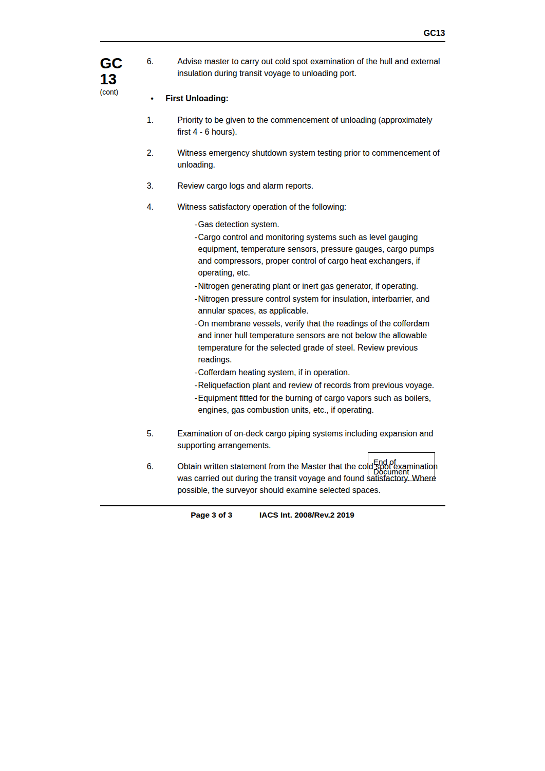GC13
GC 13 (cont)
6.
Advise master to carry out cold spot examination of the hull and external insulation during transit voyage to unloading port.
•
First Unloading:
1.
Priority to be given to the commencement of unloading (approximately first 4 - 6 hours).
2.
Witness emergency shutdown system testing prior to commencement of unloading.
3.
Review cargo logs and alarm reports.
4.
Witness satisfactory operation of the following:
-Gas detection system.
-Cargo control and monitoring systems such as level gauging equipment, temperature sensors, pressure gauges, cargo pumps and compressors, proper control of cargo heat exchangers, if operating, etc.
-Nitrogen generating plant or inert gas generator, if operating.
-Nitrogen pressure control system for insulation, interbarrier, and annular spaces, as applicable.
-On membrane vessels, verify that the readings of the cofferdam and inner hull temperature sensors are not below the allowable temperature for the selected grade of steel. Review previous readings.
-Cofferdam heating system, if in operation.
-Reliquefaction plant and review of records from previous voyage.
-Equipment fitted for the burning of cargo vapors such as boilers, engines, gas combustion units, etc., if operating.
5.
Examination of on-deck cargo piping systems including expansion and supporting arrangements.
6.
Obtain written statement from the Master that the cold spot examination was carried out during the transit voyage and found satisfactory. Where possible, the surveyor should examine selected spaces.
End of
Document
Page 3 of 3 IACS Int. 2008/Rev.2 2019